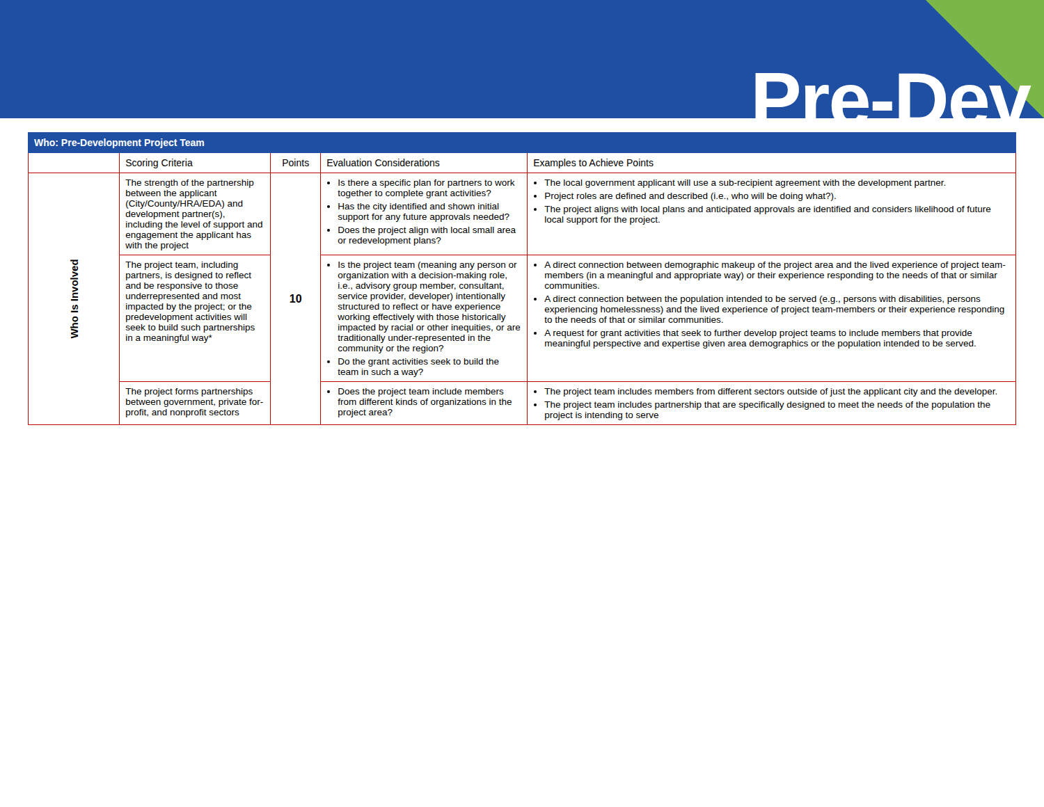Pre-Dev
| Who: Pre-Development Project Team |
| | Scoring Criteria | Points | Evaluation Considerations | Examples to Achieve Points |
| Who Is Involved | The strength of the partnership between the applicant (City/County/HRA/EDA) and development partner(s), including the level of support and engagement the applicant has with the project | 10 | Is there a specific plan for partners to work together to complete grant activities? Has the city identified and shown initial support for any future approvals needed? Does the project align with local small area or redevelopment plans? | The local government applicant will use a sub-recipient agreement with the development partner. Project roles are defined and described (i.e., who will be doing what?). The project aligns with local plans and anticipated approvals are identified and considers likelihood of future local support for the project. |
| The project team, including partners, is designed to reflect and be responsive to those underrepresented and most impacted by the project; or the predevelopment activities will seek to build such partnerships in a meaningful way* | Is the project team (meaning any person or organization with a decision-making role, i.e., advisory group member, consultant, service provider, developer) intentionally structured to reflect or have experience working effectively with those historically impacted by racial or other inequities, or are traditionally under-represented in the community or the region? Do the grant activities seek to build the team in such a way? | A direct connection between demographic makeup of the project area and the lived experience of project team-members (in a meaningful and appropriate way) or their experience responding to the needs of that or similar communities. A direct connection between the population intended to be served (e.g., persons with disabilities, persons experiencing homelessness) and the lived experience of project team-members or their experience responding to the needs of that or similar communities. A request for grant activities that seek to further develop project teams to include members that provide meaningful perspective and expertise given area demographics or the population intended to be served. |
| The project forms partnerships between government, private for-profit, and nonprofit sectors | Does the project team include members from different kinds of organizations in the project area? | The project team includes members from different sectors outside of just the applicant city and the developer. The project team includes partnership that are specifically designed to meet the needs of the population the project is intending to serve |